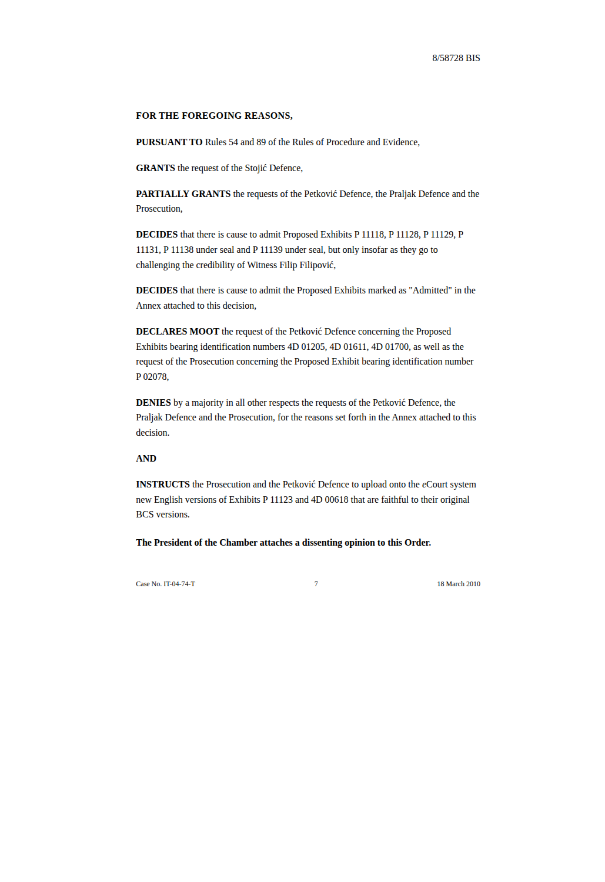8/58728 BIS
FOR THE FOREGOING REASONS,
PURSUANT TO Rules 54 and 89 of the Rules of Procedure and Evidence,
GRANTS the request of the Stojić Defence,
PARTIALLY GRANTS the requests of the Petković Defence, the Praljak Defence and the Prosecution,
DECIDES that there is cause to admit Proposed Exhibits P 11118, P 11128, P 11129, P 11131, P 11138 under seal and P 11139 under seal, but only insofar as they go to challenging the credibility of Witness Filip Filipović,
DECIDES that there is cause to admit the Proposed Exhibits marked as "Admitted" in the Annex attached to this decision,
DECLARES MOOT the request of the Petković Defence concerning the Proposed Exhibits bearing identification numbers 4D 01205, 4D 01611, 4D 01700, as well as the request of the Prosecution concerning the Proposed Exhibit bearing identification number P 02078,
DENIES by a majority in all other respects the requests of the Petković Defence, the Praljak Defence and the Prosecution, for the reasons set forth in the Annex attached to this decision.
AND
INSTRUCTS the Prosecution and the Petković Defence to upload onto the e Court system new English versions of Exhibits P 11123 and 4D 00618 that are faithful to their original BCS versions.
The President of the Chamber attaches a dissenting opinion to this Order.
Case No. IT-04-74-T 7 18 March 2010